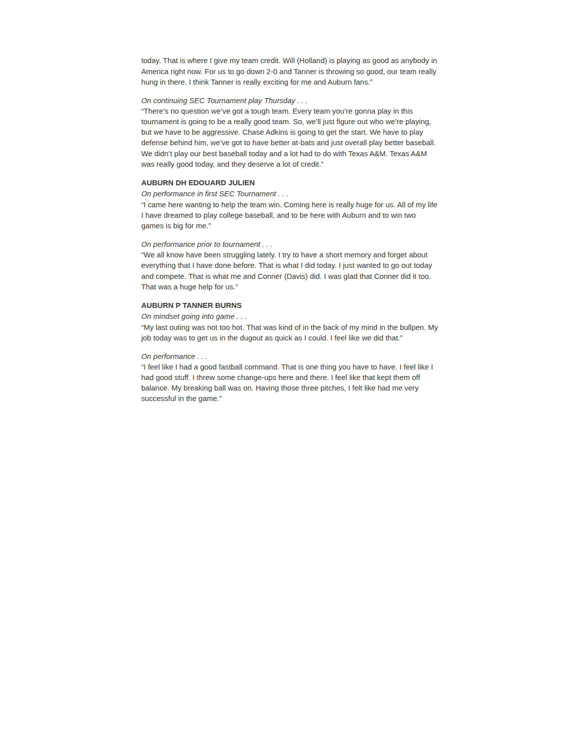today. That is where I give my team credit. Will (Holland) is playing as good as anybody in America right now. For us to go down 2-0 and Tanner is throwing so good, our team really hung in there. I think Tanner is really exciting for me and Auburn fans.”
On continuing SEC Tournament play Thursday . . .
“There’s no question we’ve got a tough team. Every team you’re gonna play in this tournament is going to be a really good team. So, we’ll just figure out who we’re playing, but we have to be aggressive. Chase Adkins is going to get the start. We have to play defense behind him, we’ve got to have better at-bats and just overall play better baseball. We didn’t play our best baseball today and a lot had to do with Texas A&M. Texas A&M was really good today, and they deserve a lot of credit.”
AUBURN DH EDOUARD JULIEN
On performance in first SEC Tournament . . .
“I came here wanting to help the team win. Coming here is really huge for us. All of my life I have dreamed to play college baseball, and to be here with Auburn and to win two games is big for me.”
On performance prior to tournament . . .
“We all know have been struggling lately. I try to have a short memory and forget about everything that I have done before. That is what I did today. I just wanted to go out today and compete. That is what me and Conner (Davis) did. I was glad that Conner did it too. That was a huge help for us.”
AUBURN P TANNER BURNS
On mindset going into game . . .
“My last outing was not too hot. That was kind of in the back of my mind in the bullpen. My job today was to get us in the dugout as quick as I could. I feel like we did that.”
On performance . . .
“I feel like I had a good fastball command. That is one thing you have to have. I feel like I had good stuff. I threw some change-ups here and there. I feel like that kept them off balance. My breaking ball was on. Having those three pitches, I felt like had me very successful in the game.”